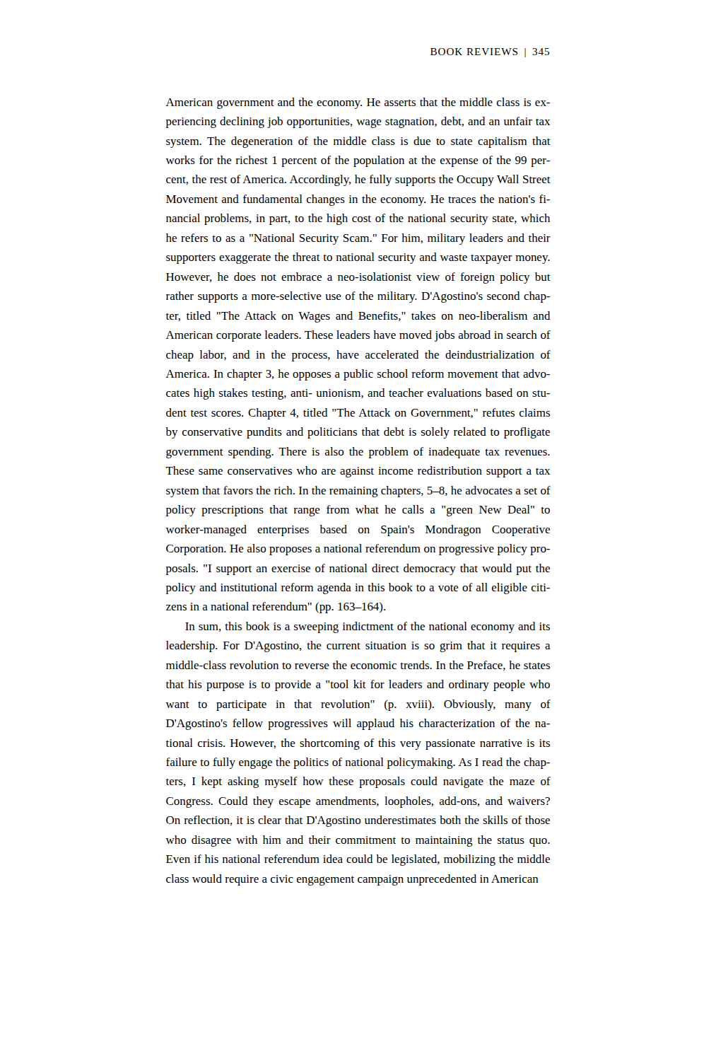BOOK REVIEWS|345
American government and the economy. He asserts that the middle class is experiencing declining job opportunities, wage stagnation, debt, and an unfair tax system. The degeneration of the middle class is due to state capitalism that works for the richest 1 percent of the population at the expense of the 99 percent, the rest of America. Accordingly, he fully supports the Occupy Wall Street Movement and fundamental changes in the economy. He traces the nation's financial problems, in part, to the high cost of the national security state, which he refers to as a "National Security Scam." For him, military leaders and their supporters exaggerate the threat to national security and waste taxpayer money. However, he does not embrace a neo-isolationist view of foreign policy but rather supports a more-selective use of the military. D'Agostino's second chapter, titled "The Attack on Wages and Benefits," takes on neo-liberalism and American corporate leaders. These leaders have moved jobs abroad in search of cheap labor, and in the process, have accelerated the deindustrialization of America. In chapter 3, he opposes a public school reform movement that advocates high stakes testing, anti- unionism, and teacher evaluations based on student test scores. Chapter 4, titled "The Attack on Government," refutes claims by conservative pundits and politicians that debt is solely related to profligate government spending. There is also the problem of inadequate tax revenues. These same conservatives who are against income redistribution support a tax system that favors the rich. In the remaining chapters, 5–8, he advocates a set of policy prescriptions that range from what he calls a "green New Deal" to worker-managed enterprises based on Spain's Mondragon Cooperative Corporation. He also proposes a national referendum on progressive policy proposals. "I support an exercise of national direct democracy that would put the policy and institutional reform agenda in this book to a vote of all eligible citizens in a national referendum" (pp. 163–164).
In sum, this book is a sweeping indictment of the national economy and its leadership. For D'Agostino, the current situation is so grim that it requires a middle-class revolution to reverse the economic trends. In the Preface, he states that his purpose is to provide a "tool kit for leaders and ordinary people who want to participate in that revolution" (p. xviii). Obviously, many of D'Agostino's fellow progressives will applaud his characterization of the national crisis. However, the shortcoming of this very passionate narrative is its failure to fully engage the politics of national policymaking. As I read the chapters, I kept asking myself how these proposals could navigate the maze of Congress. Could they escape amendments, loopholes, add-ons, and waivers? On reflection, it is clear that D'Agostino underestimates both the skills of those who disagree with him and their commitment to maintaining the status quo. Even if his national referendum idea could be legislated, mobilizing the middle class would require a civic engagement campaign unprecedented in American